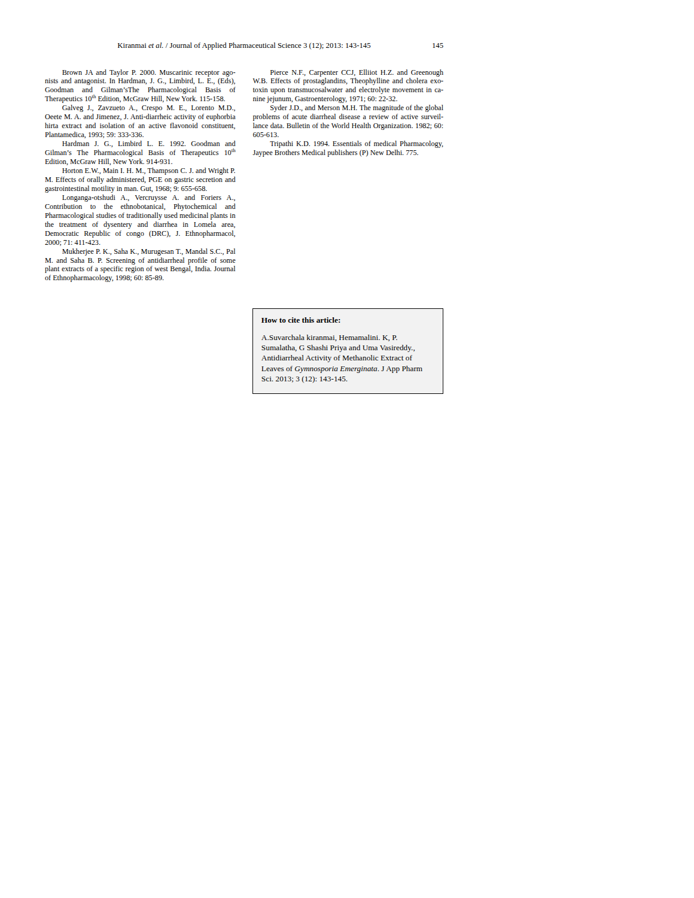Kiranmai et al. / Journal of Applied Pharmaceutical Science 3 (12); 2013: 143-145 145
Brown JA and Taylor P. 2000. Muscarinic receptor agonists and antagonist. In Hardman, J. G., Limbird, L. E., (Eds), Goodman and Gilman’sThe Pharmacological Basis of Therapeutics 10th Edition, McGraw Hill, New York. 115-158.
Galveg J., Zavzueto A., Crespo M. E., Lorento M.D., Oeete M. A. and Jimenez, J. Anti-diarrheic activity of euphorbia hirta extract and isolation of an active flavonoid constituent, Plantamedica, 1993; 59: 333-336.
Hardman J. G., Limbird L. E. 1992. Goodman and Gilman’s The Pharmacological Basis of Therapeutics 10th Edition, McGraw Hill, New York. 914-931.
Horton E.W., Main I. H. M., Thampson C. J. and Wright P. M. Effects of orally administered, PGE on gastric secretion and gastrointestinal motility in man. Gut, 1968; 9: 655-658.
Longanga-otshudi A., Vercruysse A. and Foriers A., Contribution to the ethnobotanical, Phytochemical and Pharmacological studies of traditionally used medicinal plants in the treatment of dysentery and diarrhea in Lomela area, Democratic Republic of congo (DRC), J. Ethnopharmacol, 2000; 71: 411-423.
Mukherjee P. K., Saha K., Murugesan T., Mandal S.C., Pal M. and Saha B. P. Screening of antidiarrheal profile of some plant extracts of a specific region of west Bengal, India. Journal of Ethnopharmacology, 1998; 60: 85-89.
Pierce N.F., Carpenter CCJ, Elliiot H.Z. and Greenough W.B. Effects of prostaglandins, Theophylline and cholera exotoxin upon transmucosalwater and electrolyte movement in canine jejunum, Gastroenterology, 1971; 60: 22-32.
Syder J.D., and Merson M.H. The magnitude of the global problems of acute diarrheal disease a review of active surveillance data. Bulletin of the World Health Organization. 1982; 60: 605-613.
Tripathi K.D. 1994. Essentials of medical Pharmacology, Jaypee Brothers Medical publishers (P) New Delhi. 775.
How to cite this article:
A.Suvarchala kiranmai, Hemamalini. K, P. Sumalatha, G Shashi Priya and Uma Vasireddy., Antidiarrheal Activity of Methanolic Extract of Leaves of Gymnosporia Emerginata. J App Pharm Sci. 2013; 3 (12): 143-145.